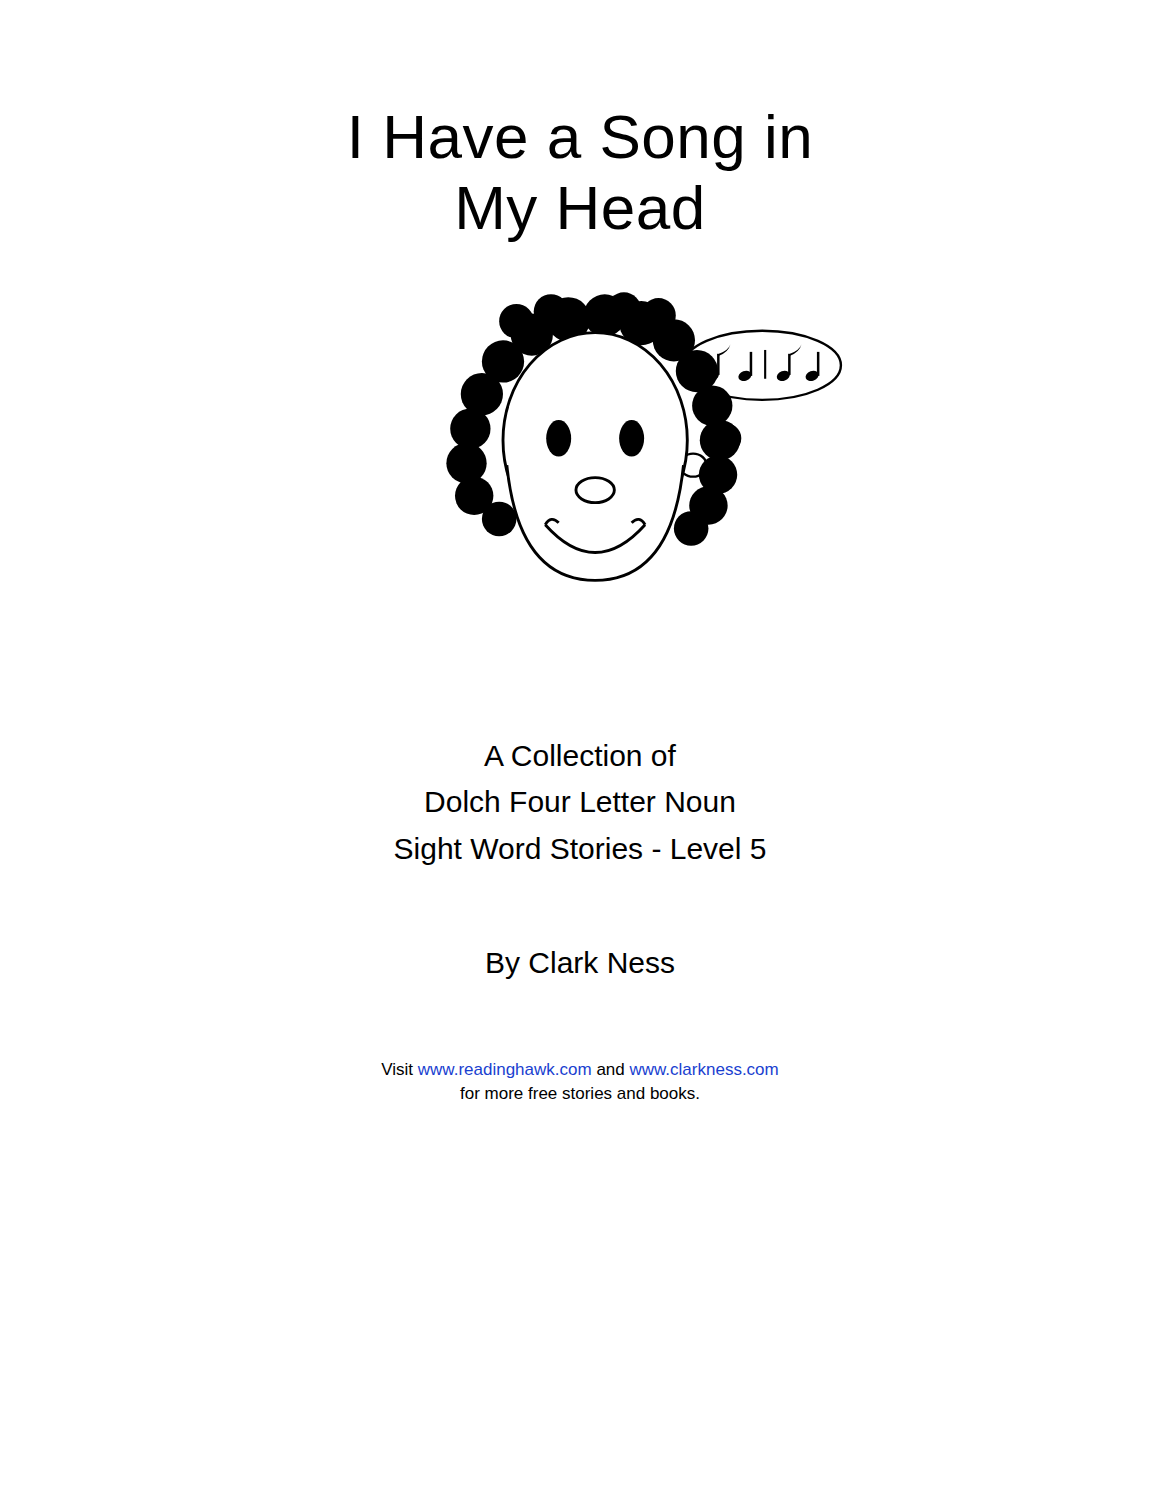I Have a Song in
My Head
A Collection of
Dolch Four Letter Noun
Sight Word Stories - Level 5
By Clark Ness
Visit www.readinghawk.com and www.clarkness.com
for more free stories and books.